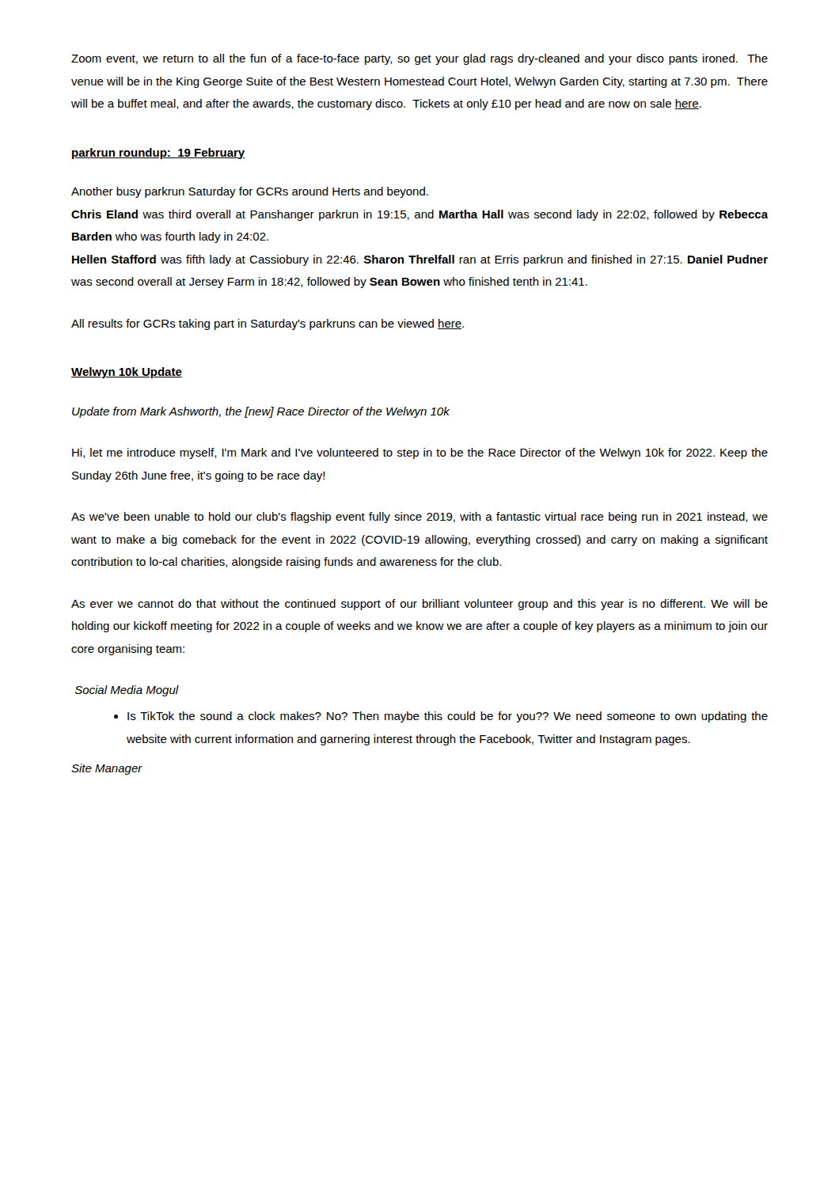Zoom event, we return to all the fun of a face-to-face party, so get your glad rags dry-cleaned and your disco pants ironed. The venue will be in the King George Suite of the Best Western Homestead Court Hotel, Welwyn Garden City, starting at 7.30 pm. There will be a buffet meal, and after the awards, the customary disco. Tickets at only £10 per head and are now on sale here.
parkrun roundup: 19 February
Another busy parkrun Saturday for GCRs around Herts and beyond.
Chris Eland was third overall at Panshanger parkrun in 19:15, and Martha Hall was second lady in 22:02, followed by Rebecca Barden who was fourth lady in 24:02.
Hellen Stafford was fifth lady at Cassiobury in 22:46. Sharon Threlfall ran at Erris parkrun and finished in 27:15. Daniel Pudner was second overall at Jersey Farm in 18:42, followed by Sean Bowen who finished tenth in 21:41.
All results for GCRs taking part in Saturday's parkruns can be viewed here.
Welwyn 10k Update
Update from Mark Ashworth, the [new] Race Director of the Welwyn 10k
Hi, let me introduce myself, I'm Mark and I've volunteered to step in to be the Race Director of the Welwyn 10k for 2022. Keep the Sunday 26th June free, it's going to be race day!
As we've been unable to hold our club's flagship event fully since 2019, with a fantastic virtual race being run in 2021 instead, we want to make a big comeback for the event in 2022 (COVID-19 allowing, everything crossed) and carry on making a significant contribution to lo-cal charities, alongside raising funds and awareness for the club.
As ever we cannot do that without the continued support of our brilliant volunteer group and this year is no different. We will be holding our kickoff meeting for 2022 in a couple of weeks and we know we are after a couple of key players as a minimum to join our core organising team:
Social Media Mogul
Is TikTok the sound a clock makes? No? Then maybe this could be for you?? We need someone to own updating the website with current information and garnering interest through the Facebook, Twitter and Instagram pages.
Site Manager